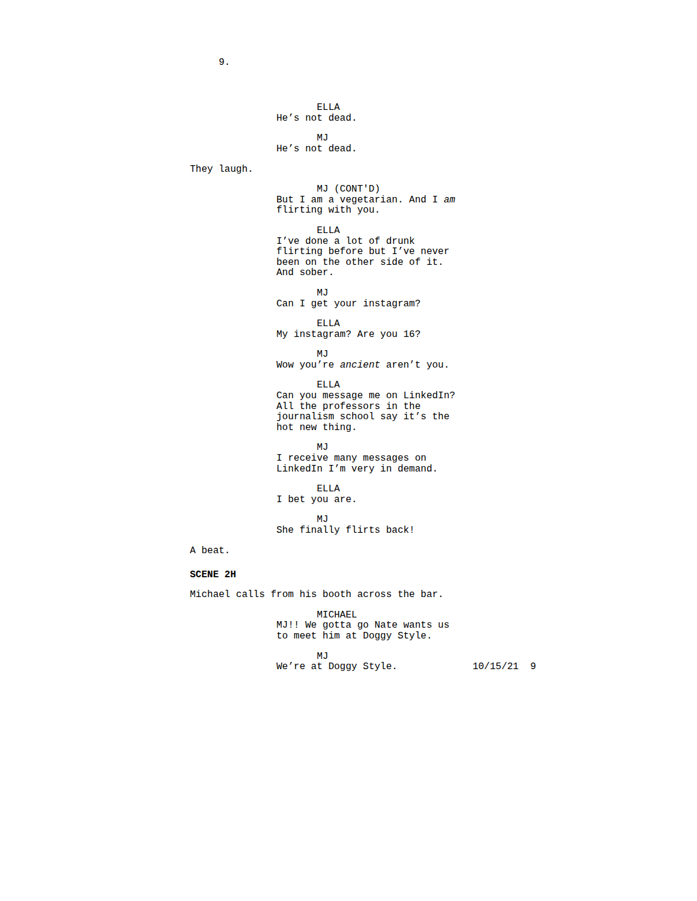9.
ELLA
He’s not dead.
MJ
He’s not dead.
They laugh.
MJ (CONT'D)
But I am a vegetarian. And I am flirting with you.
ELLA
I’ve done a lot of drunk flirting before but I’ve never been on the other side of it. And sober.
MJ
Can I get your instagram?
ELLA
My instagram? Are you 16?
MJ
Wow you’re ancient aren’t you.
ELLA
Can you message me on LinkedIn? All the professors in the journalism school say it’s the hot new thing.
MJ
I receive many messages on LinkedIn I’m very in demand.
ELLA
I bet you are.
MJ
She finally flirts back!
A beat.
SCENE 2H
Michael calls from his booth across the bar.
MICHAEL
MJ!! We gotta go Nate wants us to meet him at Doggy Style.
MJ
We’re at Doggy Style.
10/15/21 9